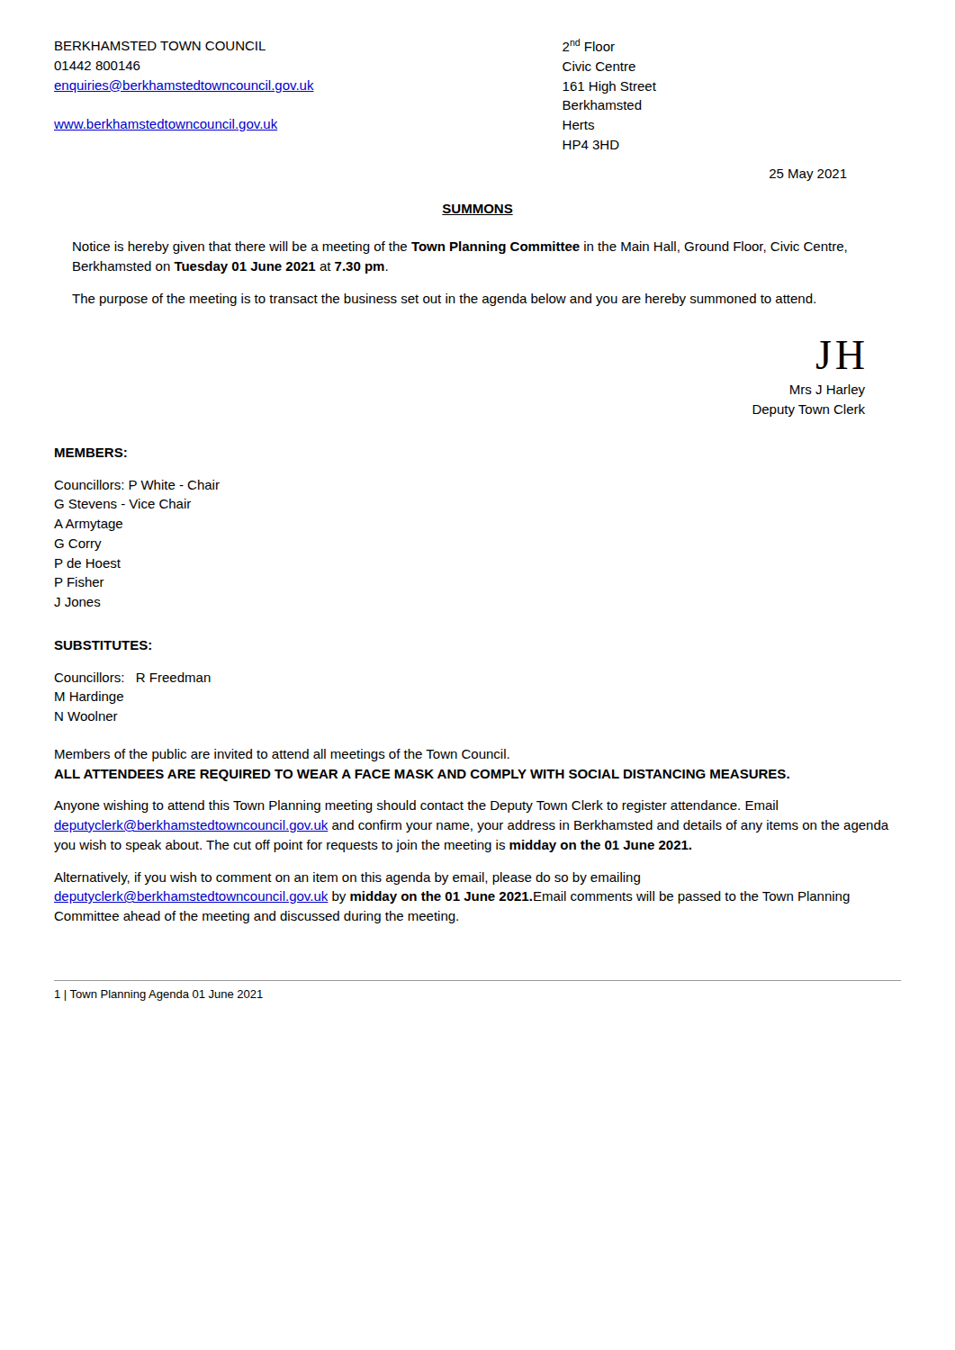BERKHAMSTED TOWN COUNCIL
01442 800146
enquiries@berkhamstedtowncouncil.gov.uk
www.berkhamstedtowncouncil.gov.uk
2nd Floor
Civic Centre
161 High Street
Berkhamsted
Herts
HP4 3HD
25 May 2021
SUMMONS
Notice is hereby given that there will be a meeting of the Town Planning Committee in the Main Hall, Ground Floor, Civic Centre, Berkhamsted on Tuesday 01 June 2021 at 7.30 pm.
The purpose of the meeting is to transact the business set out in the agenda below and you are hereby summoned to attend.
J H
Mrs J Harley
Deputy Town Clerk
MEMBERS:
Councillors: P White - Chair
G Stevens - Vice Chair
A Armytage
G Corry
P de Hoest
P Fisher
J Jones
SUBSTITUTES:
Councillors: R Freedman
M Hardinge
N Woolner
Members of the public are invited to attend all meetings of the Town Council.
ALL ATTENDEES ARE REQUIRED TO WEAR A FACE MASK AND COMPLY WITH SOCIAL DISTANCING MEASURES.
Anyone wishing to attend this Town Planning meeting should contact the Deputy Town Clerk to register attendance. Email deputyclerk@berkhamstedtowncouncil.gov.uk and confirm your name, your address in Berkhamsted and details of any items on the agenda you wish to speak about. The cut off point for requests to join the meeting is midday on the 01 June 2021.
Alternatively, if you wish to comment on an item on this agenda by email, please do so by emailing deputyclerk@berkhamstedtowncouncil.gov.uk by midday on the 01 June 2021. Email comments will be passed to the Town Planning Committee ahead of the meeting and discussed during the meeting.
1 | Town Planning Agenda 01 June 2021